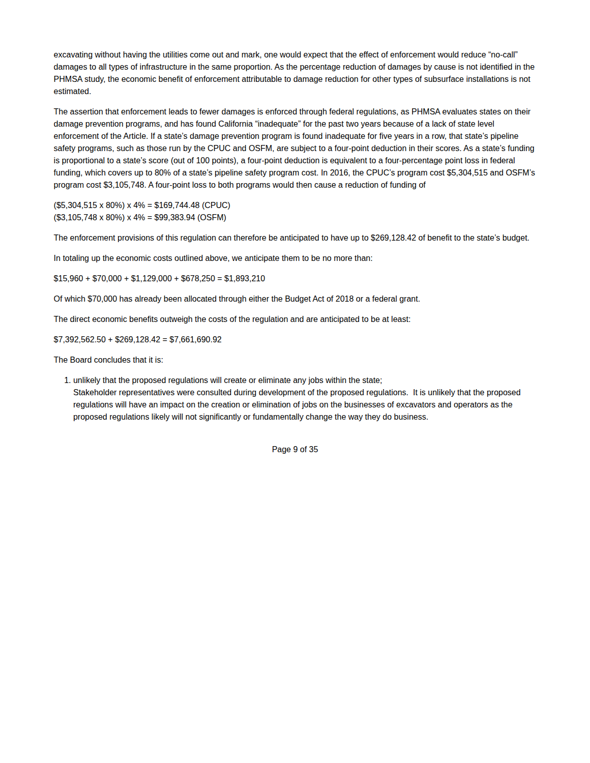excavating without having the utilities come out and mark, one would expect that the effect of enforcement would reduce “no-call” damages to all types of infrastructure in the same proportion. As the percentage reduction of damages by cause is not identified in the PHMSA study, the economic benefit of enforcement attributable to damage reduction for other types of subsurface installations is not estimated.
The assertion that enforcement leads to fewer damages is enforced through federal regulations, as PHMSA evaluates states on their damage prevention programs, and has found California “inadequate” for the past two years because of a lack of state level enforcement of the Article. If a state’s damage prevention program is found inadequate for five years in a row, that state’s pipeline safety programs, such as those run by the CPUC and OSFM, are subject to a four-point deduction in their scores. As a state’s funding is proportional to a state’s score (out of 100 points), a four-point deduction is equivalent to a four-percentage point loss in federal funding, which covers up to 80% of a state’s pipeline safety program cost. In 2016, the CPUC’s program cost $5,304,515 and OSFM’s program cost $3,105,748. A four-point loss to both programs would then cause a reduction of funding of
($5,304,515 x 80%) x 4% = $169,744.48 (CPUC)
($3,105,748 x 80%) x 4% = $99,383.94 (OSFM)
The enforcement provisions of this regulation can therefore be anticipated to have up to $269,128.42 of benefit to the state’s budget.
In totaling up the economic costs outlined above, we anticipate them to be no more than:
$15,960 + $70,000 + $1,129,000 + $678,250 = $1,893,210
Of which $70,000 has already been allocated through either the Budget Act of 2018 or a federal grant.
The direct economic benefits outweigh the costs of the regulation and are anticipated to be at least:
$7,392,562.50 + $269,128.42 = $7,661,690.92
The Board concludes that it is:
unlikely that the proposed regulations will create or eliminate any jobs within the state;
Stakeholder representatives were consulted during development of the proposed regulations. It is unlikely that the proposed regulations will have an impact on the creation or elimination of jobs on the businesses of excavators and operators as the proposed regulations likely will not significantly or fundamentally change the way they do business.
Page 9 of 35